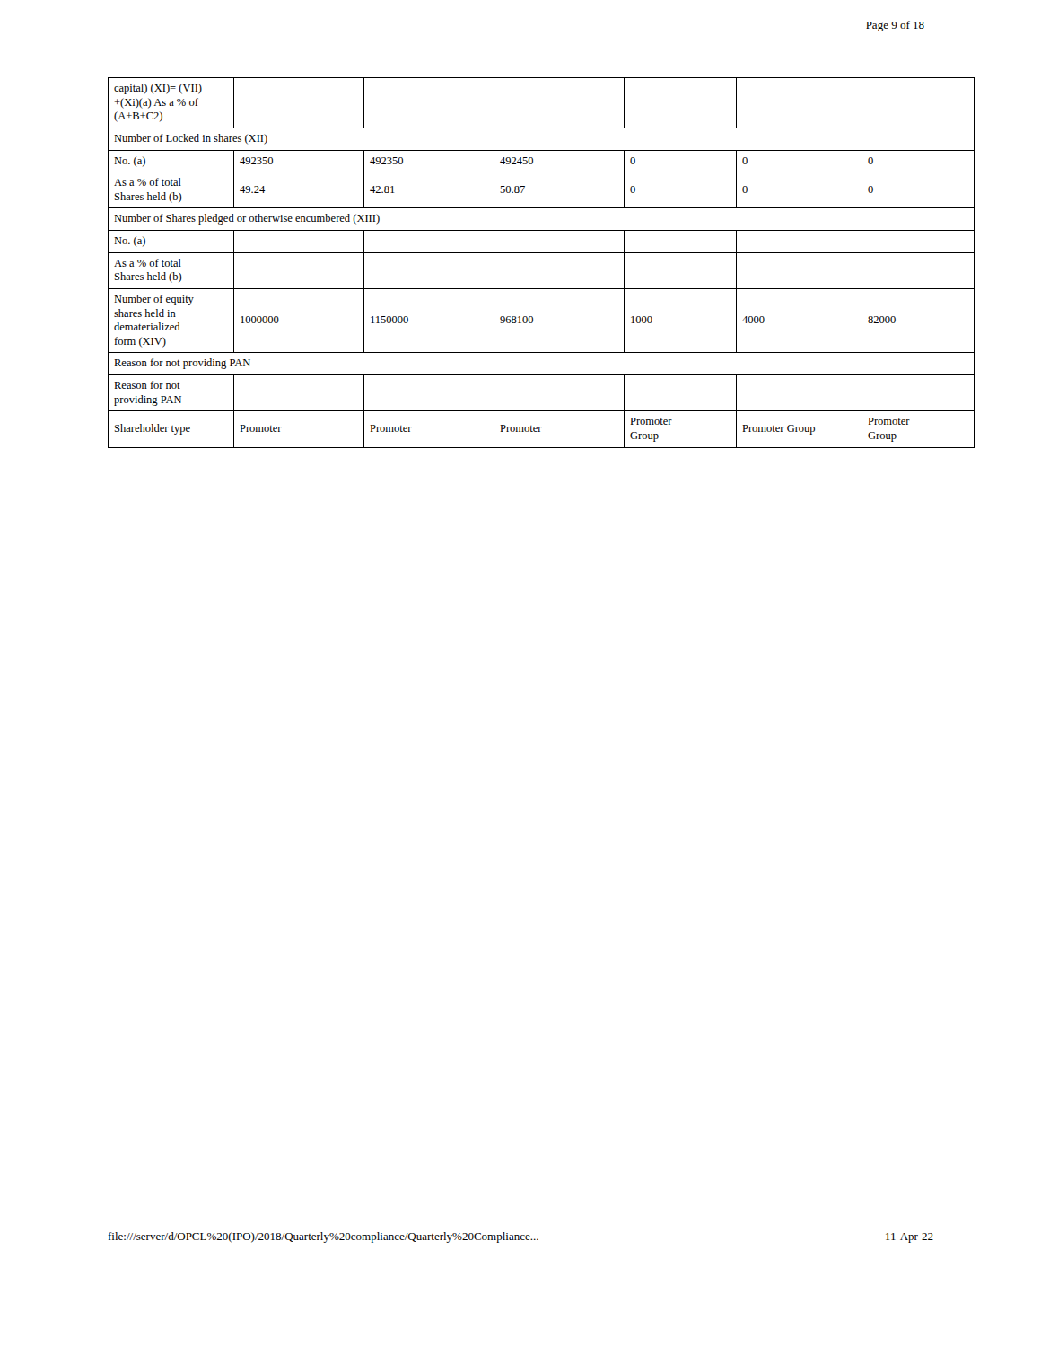Page 9 of 18
| capital) (XI)= (VII) +(Xi)(a) As a % of (A+B+C2) | | | | | | |
| Number of Locked in shares (XII) |
| No. (a) | 492350 | 492350 | 492450 | 0 | 0 | 0 |
| As a % of total Shares held (b) | 49.24 | 42.81 | 50.87 | 0 | 0 | 0 |
| Number of Shares pledged or otherwise encumbered (XIII) |
| No. (a) | | | | | | |
| As a % of total Shares held (b) | | | | | | |
| Number of equity shares held in dematerialized form (XIV) | 1000000 | 1150000 | 968100 | 1000 | 4000 | 82000 |
| Reason for not providing PAN |
| Reason for not providing PAN | | | | | | |
| Shareholder type | Promoter | Promoter | Promoter | Promoter Group | Promoter Group | Promoter Group |
file:///server/d/OPCL%20(IPO)/2018/Quarterly%20compliance/Quarterly%20Compliance... 11-Apr-22